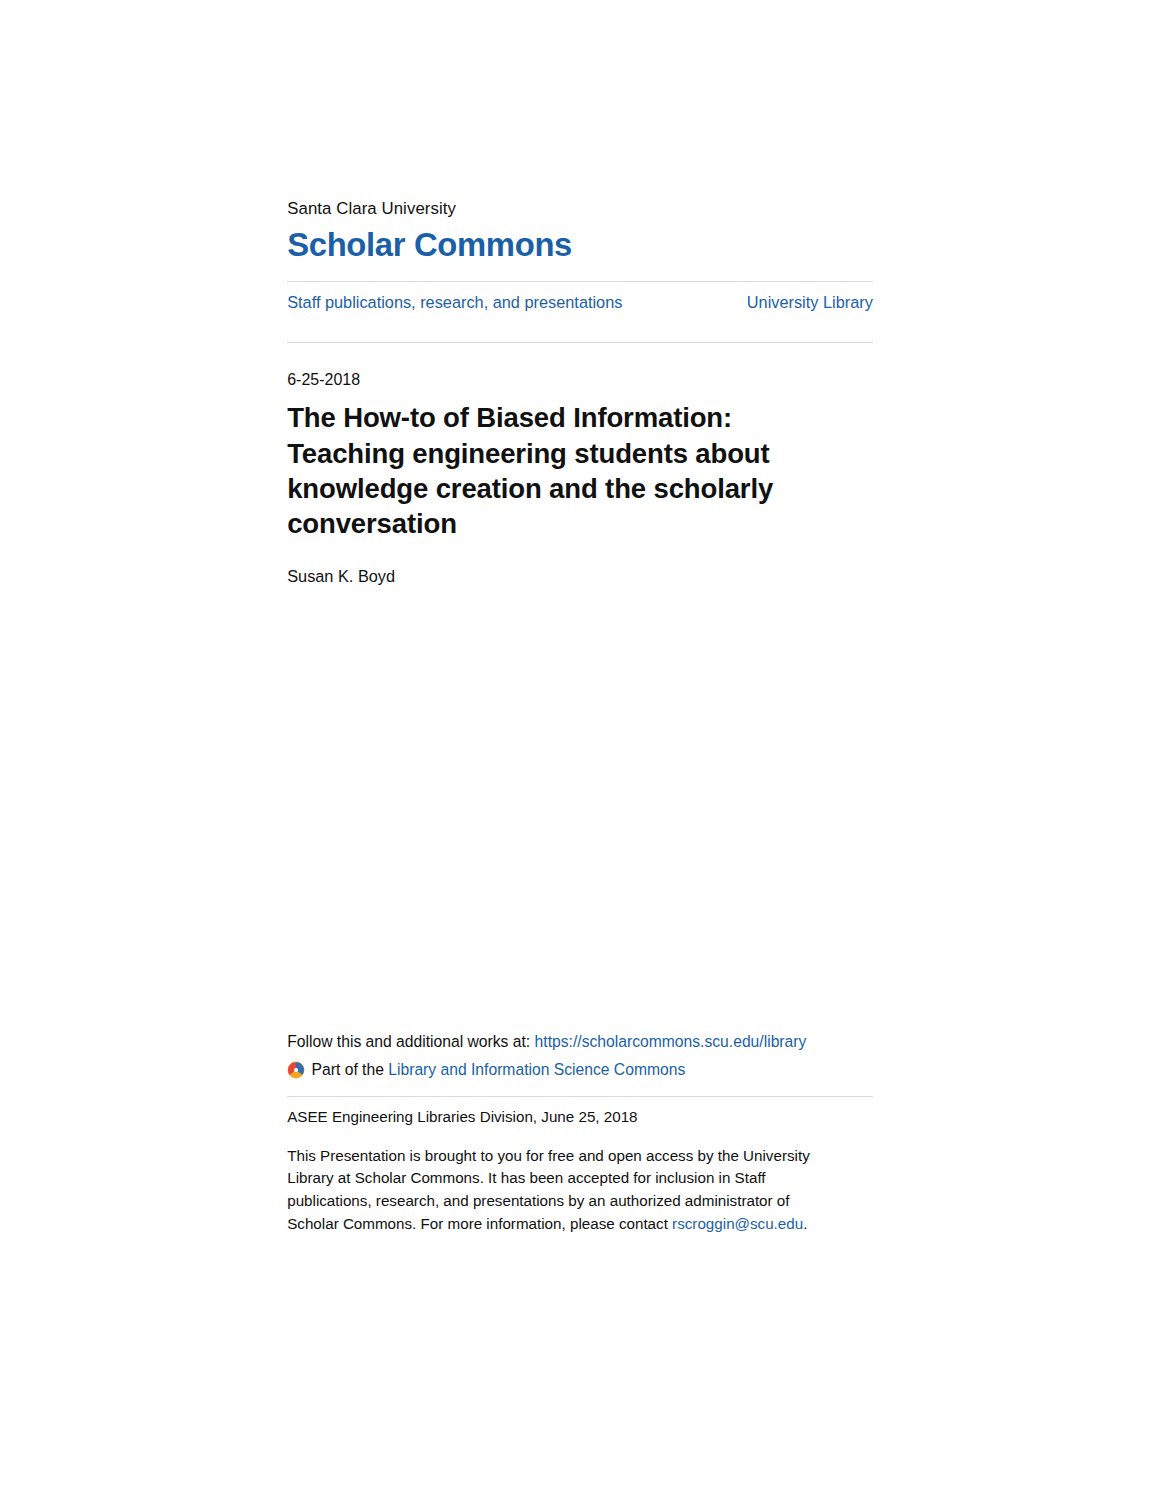Santa Clara University
Scholar Commons
Staff publications, research, and presentations University Library
6-25-2018
The How-to of Biased Information: Teaching engineering students about knowledge creation and the scholarly conversation
Susan K. Boyd
Follow this and additional works at: https://scholarcommons.scu.edu/library
Part of the Library and Information Science Commons
ASEE Engineering Libraries Division, June 25, 2018
This Presentation is brought to you for free and open access by the University Library at Scholar Commons. It has been accepted for inclusion in Staff publications, research, and presentations by an authorized administrator of Scholar Commons. For more information, please contact rscroggin@scu.edu.